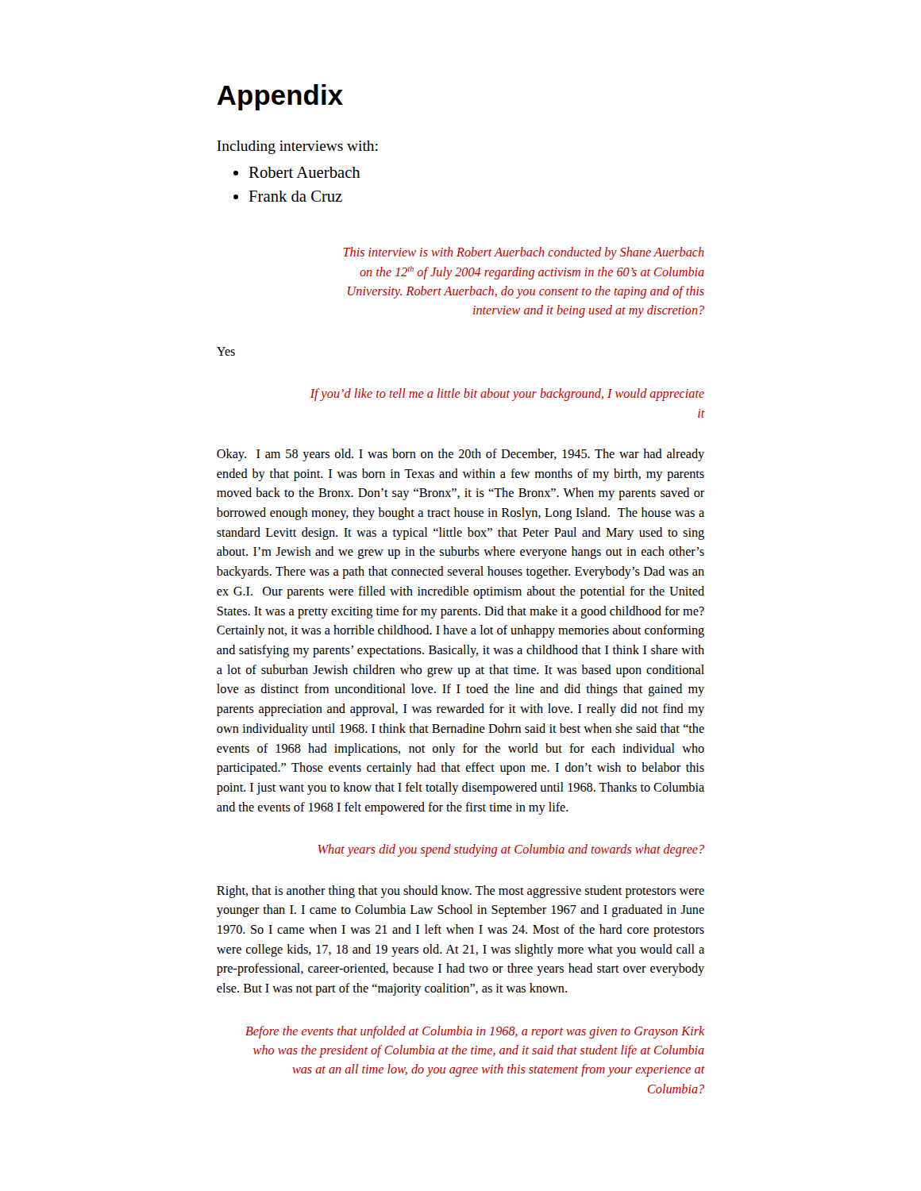Appendix
Including interviews with:
Robert Auerbach
Frank da Cruz
This interview is with Robert Auerbach conducted by Shane Auerbach on the 12th of July 2004 regarding activism in the 60’s at Columbia University. Robert Auerbach, do you consent to the taping and of this interview and it being used at my discretion?
Yes
If you’d like to tell me a little bit about your background, I would appreciate it
Okay. I am 58 years old. I was born on the 20th of December, 1945. The war had already ended by that point. I was born in Texas and within a few months of my birth, my parents moved back to the Bronx. Don’t say “Bronx”, it is “The Bronx”. When my parents saved or borrowed enough money, they bought a tract house in Roslyn, Long Island. The house was a standard Levitt design. It was a typical “little box” that Peter Paul and Mary used to sing about. I’m Jewish and we grew up in the suburbs where everyone hangs out in each other’s backyards. There was a path that connected several houses together. Everybody’s Dad was an ex G.I. Our parents were filled with incredible optimism about the potential for the United States. It was a pretty exciting time for my parents. Did that make it a good childhood for me? Certainly not, it was a horrible childhood. I have a lot of unhappy memories about conforming and satisfying my parents’ expectations. Basically, it was a childhood that I think I share with a lot of suburban Jewish children who grew up at that time. It was based upon conditional love as distinct from unconditional love. If I toed the line and did things that gained my parents appreciation and approval, I was rewarded for it with love. I really did not find my own individuality until 1968. I think that Bernadine Dohrn said it best when she said that “the events of 1968 had implications, not only for the world but for each individual who participated.” Those events certainly had that effect upon me. I don’t wish to belabor this point. I just want you to know that I felt totally disempowered until 1968. Thanks to Columbia and the events of 1968 I felt empowered for the first time in my life.
What years did you spend studying at Columbia and towards what degree?
Right, that is another thing that you should know. The most aggressive student protestors were younger than I. I came to Columbia Law School in September 1967 and I graduated in June 1970. So I came when I was 21 and I left when I was 24. Most of the hard core protestors were college kids, 17, 18 and 19 years old. At 21, I was slightly more what you would call a pre-professional, career-oriented, because I had two or three years head start over everybody else. But I was not part of the “majority coalition”, as it was known.
Before the events that unfolded at Columbia in 1968, a report was given to Grayson Kirk who was the president of Columbia at the time, and it said that student life at Columbia was at an all time low, do you agree with this statement from your experience at Columbia?